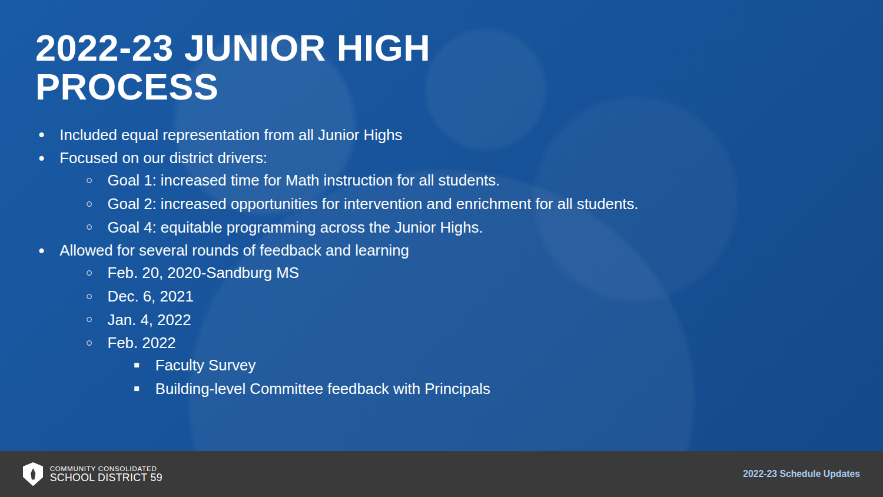2022-23 Junior High Process
Included equal representation from all Junior Highs
Focused on our district drivers:
Goal 1: increased time for Math instruction for all students.
Goal 2: increased opportunities for intervention and enrichment for all students.
Goal 4: equitable programming across the Junior Highs.
Allowed for several rounds of feedback and learning
Feb. 20, 2020-Sandburg MS
Dec. 6, 2021
Jan. 4, 2022
Feb. 2022
Faculty Survey
Building-level Committee feedback with Principals
Community Consolidated
School District 59
2022-23 Schedule Updates